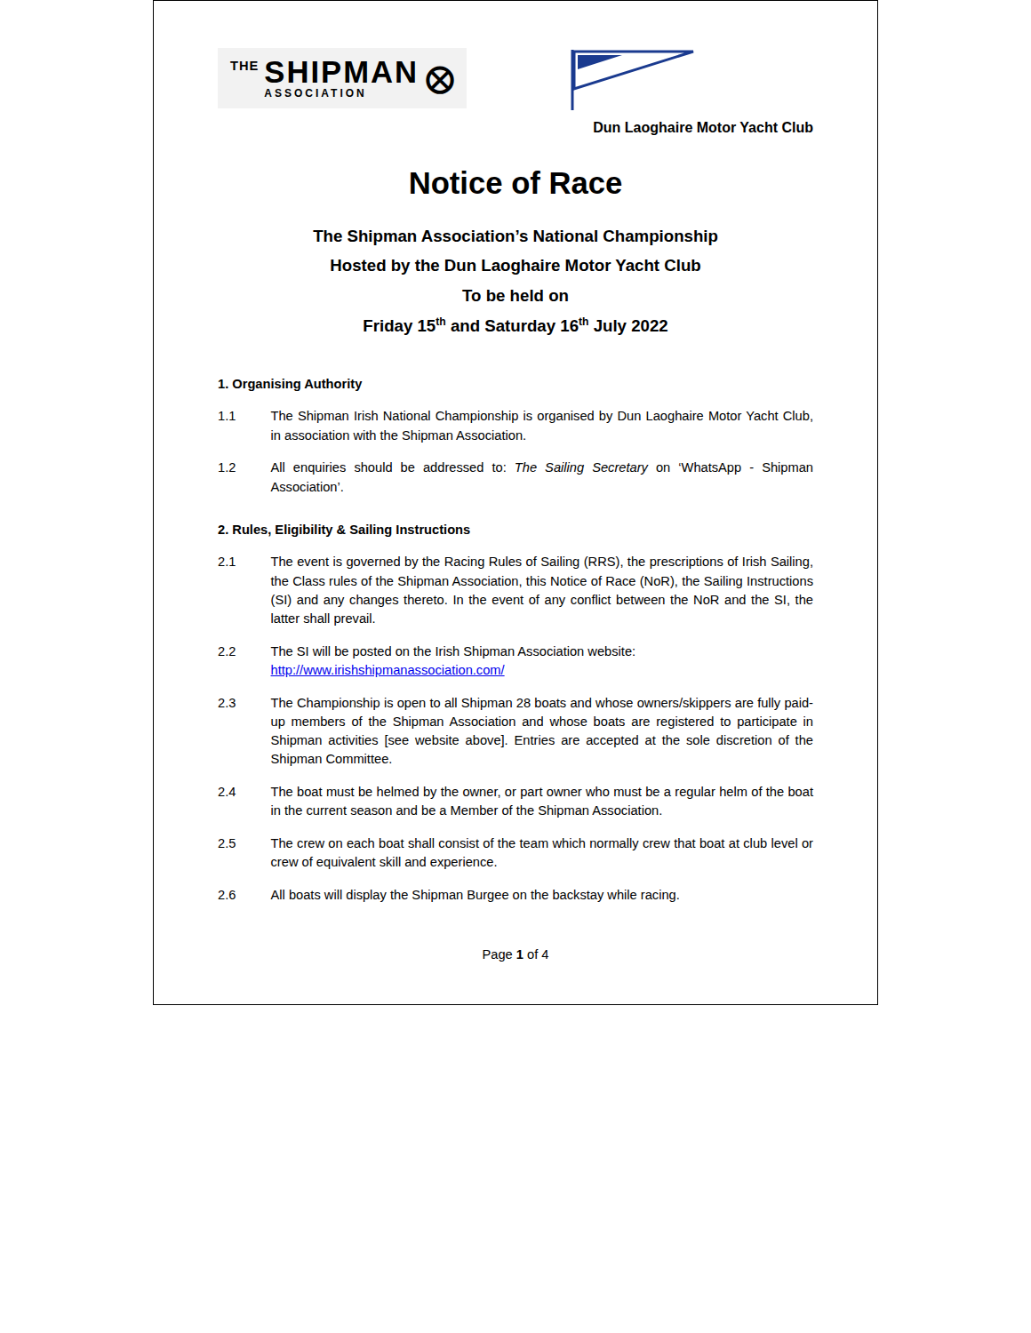THE
SHIPMAN ASSOCIATION
⨂
Dun Laoghaire Motor Yacht Club
Notice of Race
The Shipman Association’s National Championship
Hosted by the Dun Laoghaire Motor Yacht Club
To be held on
Friday 15th and Saturday 16th July 2022
1. Organising Authority
1.1
The Shipman Irish National Championship is organised by Dun Laoghaire Motor Yacht Club, in association with the Shipman Association.
1.2
All enquiries should be addressed to: The Sailing Secretary on ‘WhatsApp - Shipman Association’.
2. Rules, Eligibility & Sailing Instructions
2.1
The event is governed by the Racing Rules of Sailing (RRS), the prescriptions of Irish Sailing, the Class rules of the Shipman Association, this Notice of Race (NoR), the Sailing Instructions (SI) and any changes thereto. In the event of any conflict between the NoR and the SI, the latter shall prevail.
2.2
The SI will be posted on the Irish Shipman Association website:
http://www.irishshipmanassociation.com/
2.3
The Championship is open to all Shipman 28 boats and whose owners/skippers are fully paid-up members of the Shipman Association and whose boats are registered to participate in Shipman activities [see website above]. Entries are accepted at the sole discretion of the Shipman Committee.
2.4
The boat must be helmed by the owner, or part owner who must be a regular helm of the boat in the current season and be a Member of the Shipman Association.
2.5
The crew on each boat shall consist of the team which normally crew that boat at club level or crew of equivalent skill and experience.
2.6
All boats will display the Shipman Burgee on the backstay while racing.
Page 1 of 4